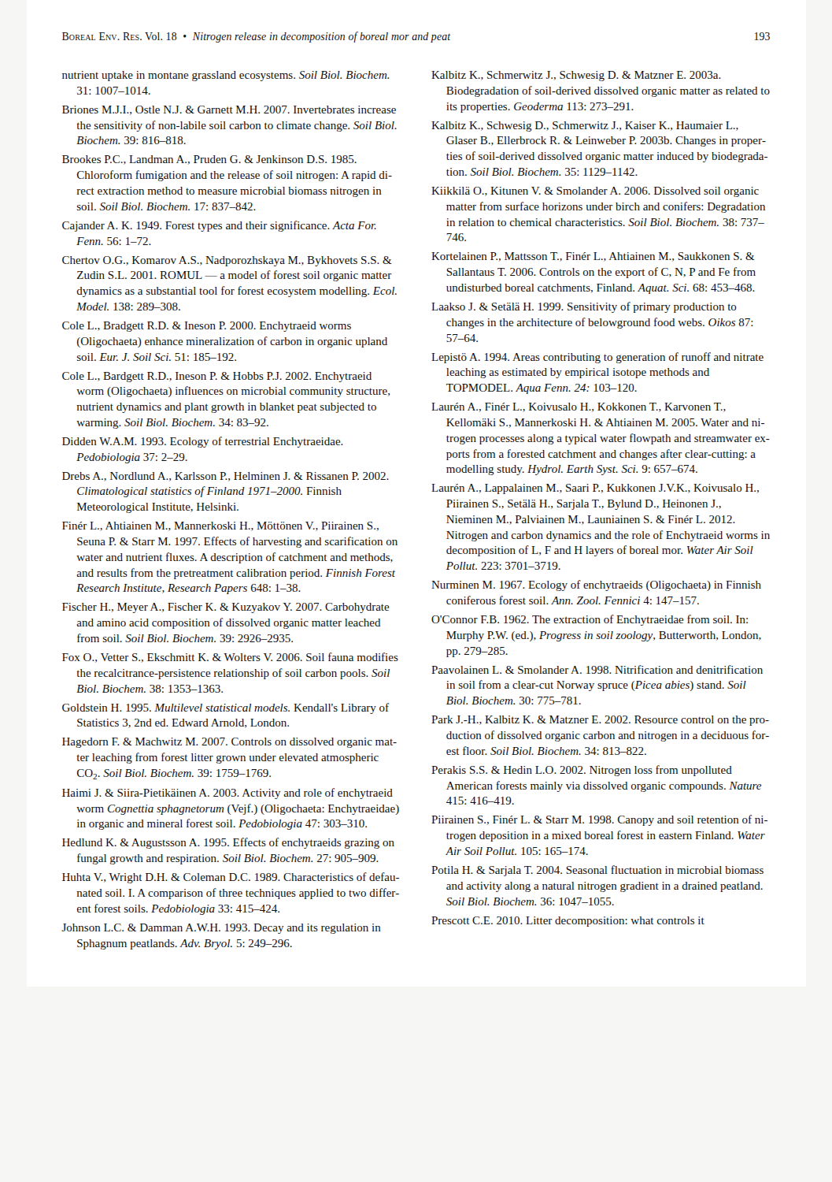Boreal Env. Res. Vol. 18•Nitrogen release in decomposition of boreal mor and peat
193
nutrient uptake in montane grassland ecosystems. Soil Biol. Biochem. 31: 1007–1014.
Briones M.J.I., Ostle N.J. & Garnett M.H. 2007. Invertebrates increase the sensitivity of non-labile soil carbon to climate change. Soil Biol. Biochem. 39: 816–818.
Brookes P.C., Landman A., Pruden G. & Jenkinson D.S. 1985. Chloroform fumigation and the release of soil nitrogen: A rapid direct extraction method to measure microbial biomass nitrogen in soil. Soil Biol. Biochem. 17: 837–842.
Cajander A. K. 1949. Forest types and their significance. Acta For. Fenn. 56: 1–72.
Chertov O.G., Komarov A.S., Nadporozhskaya M., Bykhovets S.S. & Zudin S.L. 2001. ROMUL — a model of forest soil organic matter dynamics as a substantial tool for forest ecosystem modelling. Ecol. Model. 138: 289–308.
Cole L., Bradgett R.D. & Ineson P. 2000. Enchytraeid worms (Oligochaeta) enhance mineralization of carbon in organic upland soil. Eur. J. Soil Sci. 51: 185–192.
Cole L., Bardgett R.D., Ineson P. & Hobbs P.J. 2002. Enchytraeid worm (Oligochaeta) influences on microbial community structure, nutrient dynamics and plant growth in blanket peat subjected to warming. Soil Biol. Biochem. 34: 83–92.
Didden W.A.M. 1993. Ecology of terrestrial Enchytraeidae. Pedobiologia 37: 2–29.
Drebs A., Nordlund A., Karlsson P., Helminen J. & Rissanen P. 2002. Climatological statistics of Finland 1971–2000. Finnish Meteorological Institute, Helsinki.
Finér L., Ahtiainen M., Mannerkoski H., Möttönen V., Piirainen S., Seuna P. & Starr M. 1997. Effects of harvesting and scarification on water and nutrient fluxes. A description of catchment and methods, and results from the pretreatment calibration period. Finnish Forest Research Institute, Research Papers 648: 1–38.
Fischer H., Meyer A., Fischer K. & Kuzyakov Y. 2007. Carbohydrate and amino acid composition of dissolved organic matter leached from soil. Soil Biol. Biochem. 39: 2926–2935.
Fox O., Vetter S., Ekschmitt K. & Wolters V. 2006. Soil fauna modifies the recalcitrance-persistence relationship of soil carbon pools. Soil Biol. Biochem. 38: 1353–1363.
Goldstein H. 1995. Multilevel statistical models. Kendall's Library of Statistics 3, 2nd ed. Edward Arnold, London.
Hagedorn F. & Machwitz M. 2007. Controls on dissolved organic matter leaching from forest litter grown under elevated atmospheric CO2. Soil Biol. Biochem. 39: 1759–1769.
Haimi J. & Siira-Pietikäinen A. 2003. Activity and role of enchytraeid worm Cognettia sphagnetorum (Vejf.) (Oligochaeta: Enchytraeidae) in organic and mineral forest soil. Pedobiologia 47: 303–310.
Hedlund K. & Augustsson A. 1995. Effects of enchytraeids grazing on fungal growth and respiration. Soil Biol. Biochem. 27: 905–909.
Huhta V., Wright D.H. & Coleman D.C. 1989. Characteristics of defaunated soil. I. A comparison of three techniques applied to two different forest soils. Pedobiologia 33: 415–424.
Johnson L.C. & Damman A.W.H. 1993. Decay and its regulation in Sphagnum peatlands. Adv. Bryol. 5: 249–296.
Kalbitz K., Schmerwitz J., Schwesig D. & Matzner E. 2003a. Biodegradation of soil-derived dissolved organic matter as related to its properties. Geoderma 113: 273–291.
Kalbitz K., Schwesig D., Schmerwitz J., Kaiser K., Haumaier L., Glaser B., Ellerbrock R. & Leinweber P. 2003b. Changes in properties of soil-derived dissolved organic matter induced by biodegradation. Soil Biol. Biochem. 35: 1129–1142.
Kiikkilä O., Kitunen V. & Smolander A. 2006. Dissolved soil organic matter from surface horizons under birch and conifers: Degradation in relation to chemical characteristics. Soil Biol. Biochem. 38: 737–746.
Kortelainen P., Mattsson T., Finér L., Ahtiainen M., Saukkonen S. & Sallantaus T. 2006. Controls on the export of C, N, P and Fe from undisturbed boreal catchments, Finland. Aquat. Sci. 68: 453–468.
Laakso J. & Setälä H. 1999. Sensitivity of primary production to changes in the architecture of belowground food webs. Oikos 87: 57–64.
Lepistö A. 1994. Areas contributing to generation of runoff and nitrate leaching as estimated by empirical isotope methods and TOPMODEL. Aqua Fenn. 24: 103–120.
Laurén A., Finér L., Koivusalo H., Kokkonen T., Karvonen T., Kellomäki S., Mannerkoski H. & Ahtiainen M. 2005. Water and nitrogen processes along a typical water flowpath and streamwater exports from a forested catchment and changes after clear-cutting: a modelling study. Hydrol. Earth Syst. Sci. 9: 657–674.
Laurén A., Lappalainen M., Saari P., Kukkonen J.V.K., Koivusalo H., Piirainen S., Setälä H., Sarjala T., Bylund D., Heinonen J., Nieminen M., Palviainen M., Launiainen S. & Finér L. 2012. Nitrogen and carbon dynamics and the role of Enchytraeid worms in decomposition of L, F and H layers of boreal mor. Water Air Soil Pollut. 223: 3701–3719.
Nurminen M. 1967. Ecology of enchytraeids (Oligochaeta) in Finnish coniferous forest soil. Ann. Zool. Fennici 4: 147–157.
O'Connor F.B. 1962. The extraction of Enchytraeidae from soil. In: Murphy P.W. (ed.), Progress in soil zoology, Butterworth, London, pp. 279–285.
Paavolainen L. & Smolander A. 1998. Nitrification and denitrification in soil from a clear-cut Norway spruce (Picea abies) stand. Soil Biol. Biochem. 30: 775–781.
Park J.-H., Kalbitz K. & Matzner E. 2002. Resource control on the production of dissolved organic carbon and nitrogen in a deciduous forest floor. Soil Biol. Biochem. 34: 813–822.
Perakis S.S. & Hedin L.O. 2002. Nitrogen loss from unpolluted American forests mainly via dissolved organic compounds. Nature 415: 416–419.
Piirainen S., Finér L. & Starr M. 1998. Canopy and soil retention of nitrogen deposition in a mixed boreal forest in eastern Finland. Water Air Soil Pollut. 105: 165–174.
Potila H. & Sarjala T. 2004. Seasonal fluctuation in microbial biomass and activity along a natural nitrogen gradient in a drained peatland. Soil Biol. Biochem. 36: 1047–1055.
Prescott C.E. 2010. Litter decomposition: what controls it